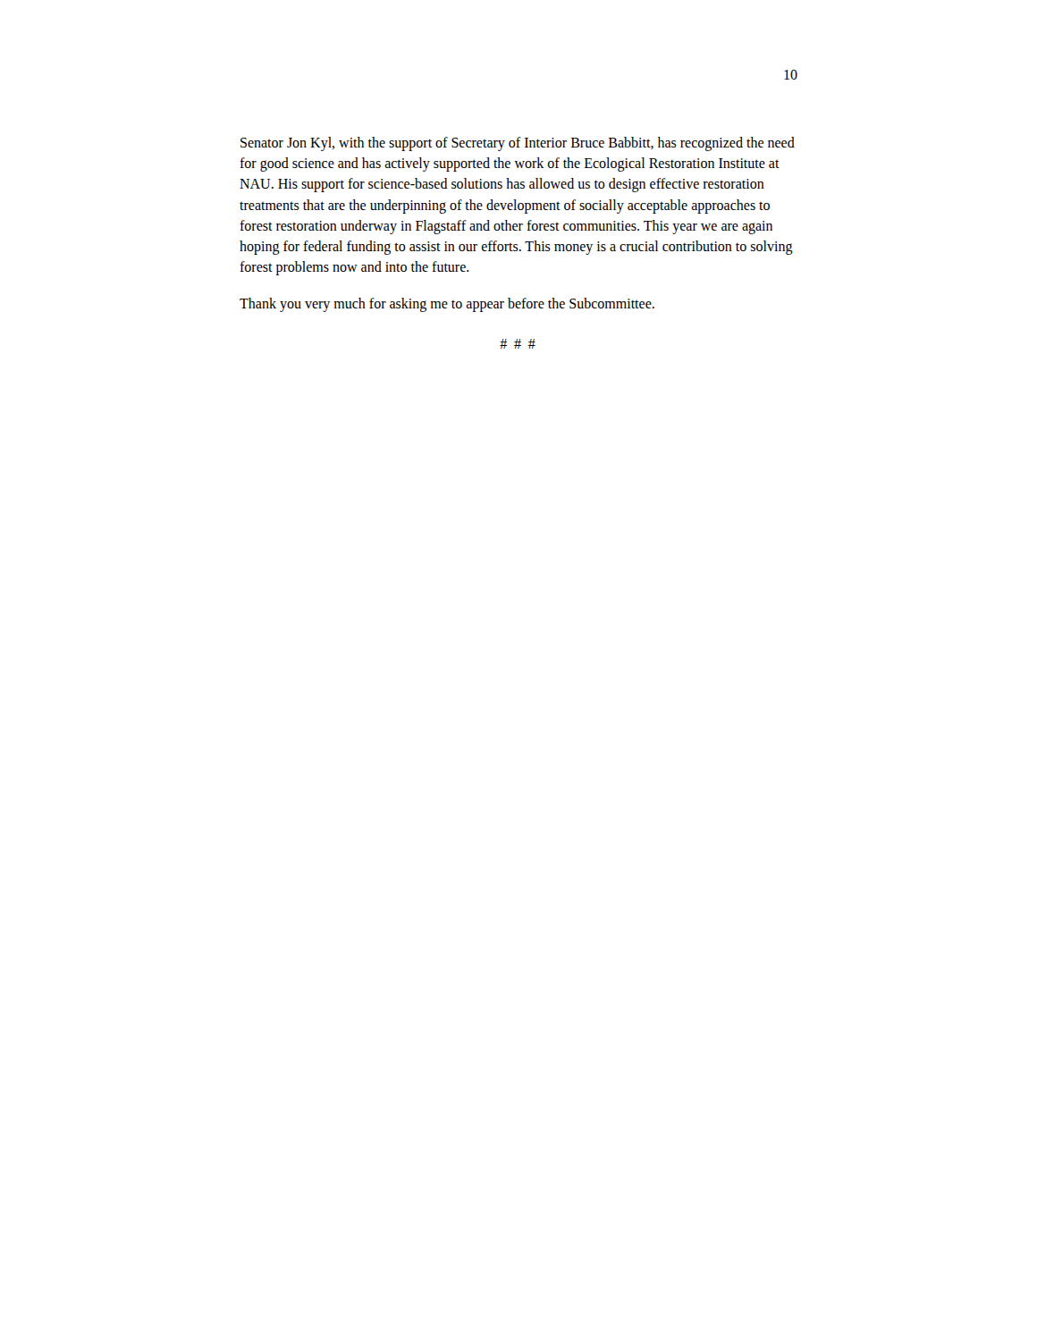10
Senator Jon Kyl, with the support of Secretary of Interior Bruce Babbitt, has recognized the need for good science and has actively supported the work of the Ecological Restoration Institute at NAU. His support for science-based solutions has allowed us to design effective restoration treatments that are the underpinning of the development of socially acceptable approaches to forest restoration underway in Flagstaff and other forest communities. This year we are again hoping for federal funding to assist in our efforts. This money is a crucial contribution to solving forest problems now and into the future.
Thank you very much for asking me to appear before the Subcommittee.
# # #